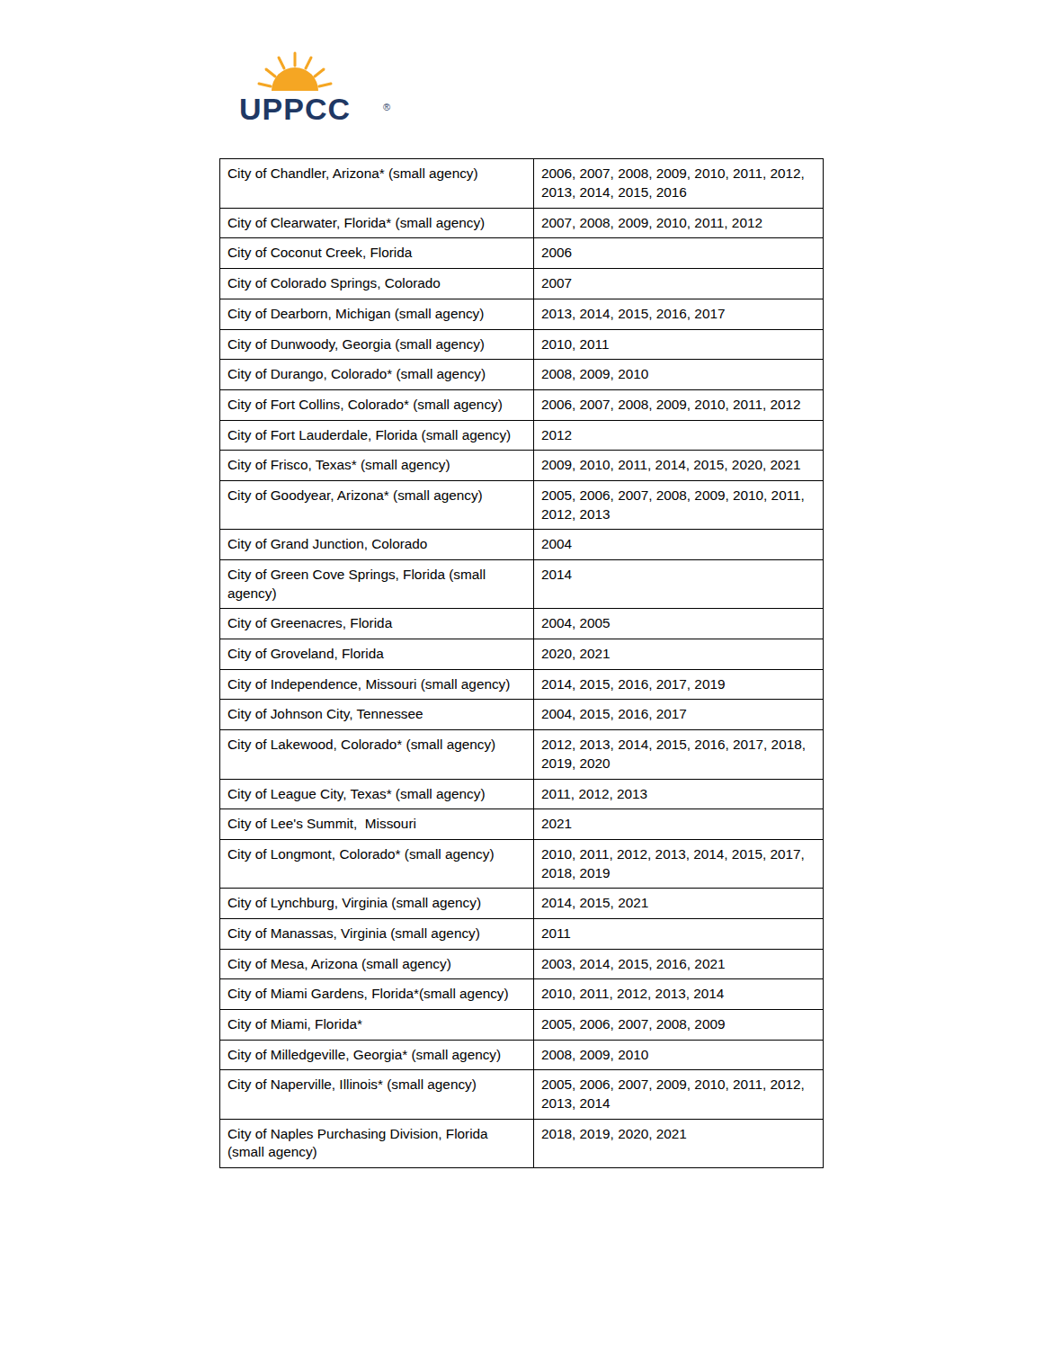UPPCC ®
| City of Chandler, Arizona* (small agency) | 2006, 2007, 2008, 2009, 2010, 2011, 2012, 2013, 2014, 2015, 2016 |
| City of Clearwater, Florida* (small agency) | 2007, 2008, 2009, 2010, 2011, 2012 |
| City of Coconut Creek, Florida | 2006 |
| City of Colorado Springs, Colorado | 2007 |
| City of Dearborn, Michigan (small agency) | 2013, 2014, 2015, 2016, 2017 |
| City of Dunwoody, Georgia (small agency) | 2010, 2011 |
| City of Durango, Colorado* (small agency) | 2008, 2009, 2010 |
| City of Fort Collins, Colorado* (small agency) | 2006, 2007, 2008, 2009, 2010, 2011, 2012 |
| City of Fort Lauderdale, Florida (small agency) | 2012 |
| City of Frisco, Texas* (small agency) | 2009, 2010, 2011, 2014, 2015, 2020, 2021 |
| City of Goodyear, Arizona* (small agency) | 2005, 2006, 2007, 2008, 2009, 2010, 2011, 2012, 2013 |
| City of Grand Junction, Colorado | 2004 |
| City of Green Cove Springs, Florida (small agency) | 2014 |
| City of Greenacres, Florida | 2004, 2005 |
| City of Groveland, Florida | 2020, 2021 |
| City of Independence, Missouri (small agency) | 2014, 2015, 2016, 2017, 2019 |
| City of Johnson City, Tennessee | 2004, 2015, 2016, 2017 |
| City of Lakewood, Colorado* (small agency) | 2012, 2013, 2014, 2015, 2016, 2017, 2018, 2019, 2020 |
| City of League City, Texas* (small agency) | 2011, 2012, 2013 |
| City of Lee's Summit, Missouri | 2021 |
| City of Longmont, Colorado* (small agency) | 2010, 2011, 2012, 2013, 2014, 2015, 2017, 2018, 2019 |
| City of Lynchburg, Virginia (small agency) | 2014, 2015, 2021 |
| City of Manassas, Virginia (small agency) | 2011 |
| City of Mesa, Arizona (small agency) | 2003, 2014, 2015, 2016, 2021 |
| City of Miami Gardens, Florida*(small agency) | 2010, 2011, 2012, 2013, 2014 |
| City of Miami, Florida* | 2005, 2006, 2007, 2008, 2009 |
| City of Milledgeville, Georgia* (small agency) | 2008, 2009, 2010 |
| City of Naperville, Illinois* (small agency) | 2005, 2006, 2007, 2009, 2010, 2011, 2012, 2013, 2014 |
| City of Naples Purchasing Division, Florida (small agency) | 2018, 2019, 2020, 2021 |